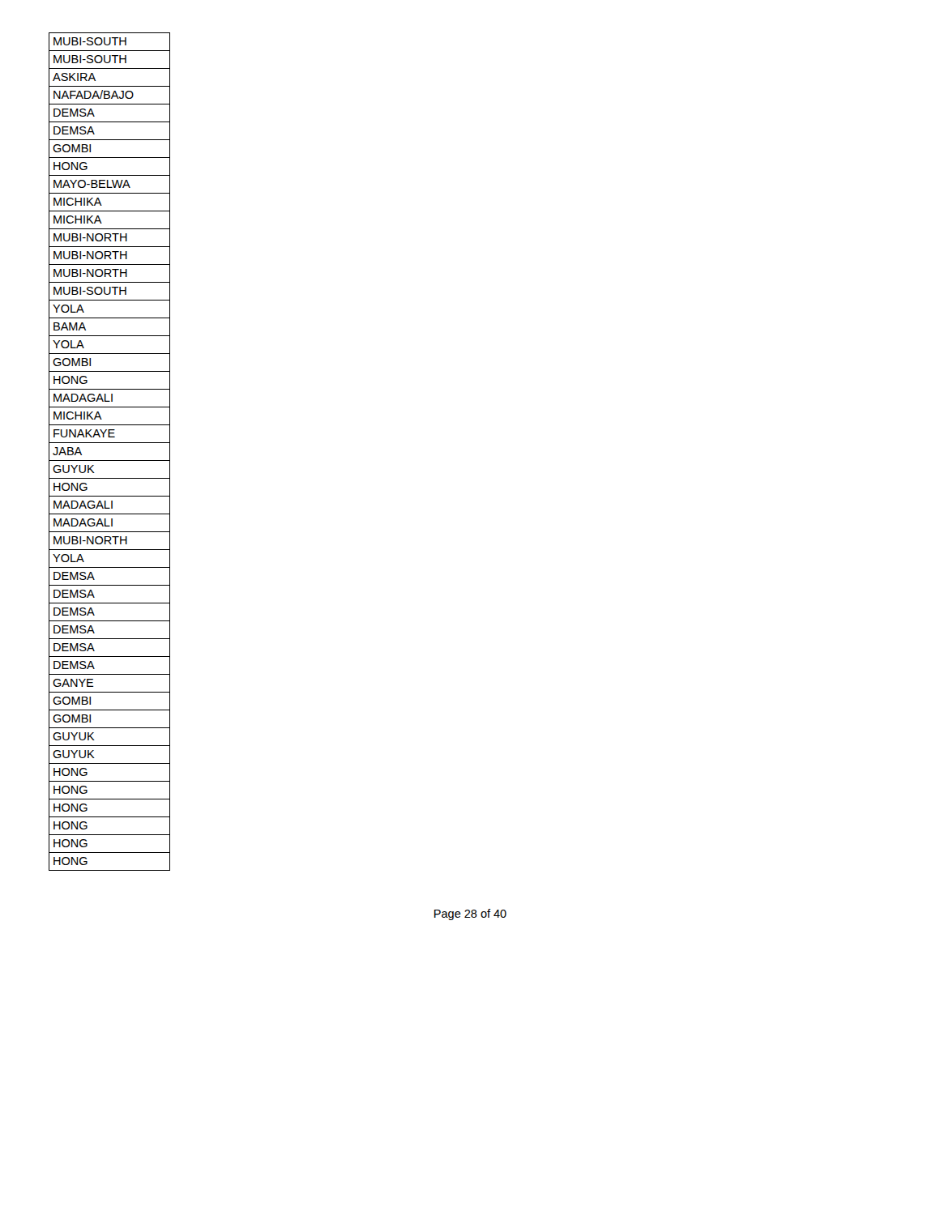| MUBI-SOUTH |
| MUBI-SOUTH |
| ASKIRA |
| NAFADA/BAJO |
| DEMSA |
| DEMSA |
| GOMBI |
| HONG |
| MAYO-BELWA |
| MICHIKA |
| MICHIKA |
| MUBI-NORTH |
| MUBI-NORTH |
| MUBI-NORTH |
| MUBI-SOUTH |
| YOLA |
| BAMA |
| YOLA |
| GOMBI |
| HONG |
| MADAGALI |
| MICHIKA |
| FUNAKAYE |
| JABA |
| GUYUK |
| HONG |
| MADAGALI |
| MADAGALI |
| MUBI-NORTH |
| YOLA |
| DEMSA |
| DEMSA |
| DEMSA |
| DEMSA |
| DEMSA |
| DEMSA |
| GANYE |
| GOMBI |
| GOMBI |
| GUYUK |
| GUYUK |
| HONG |
| HONG |
| HONG |
| HONG |
| HONG |
| HONG |
Page 28 of 40